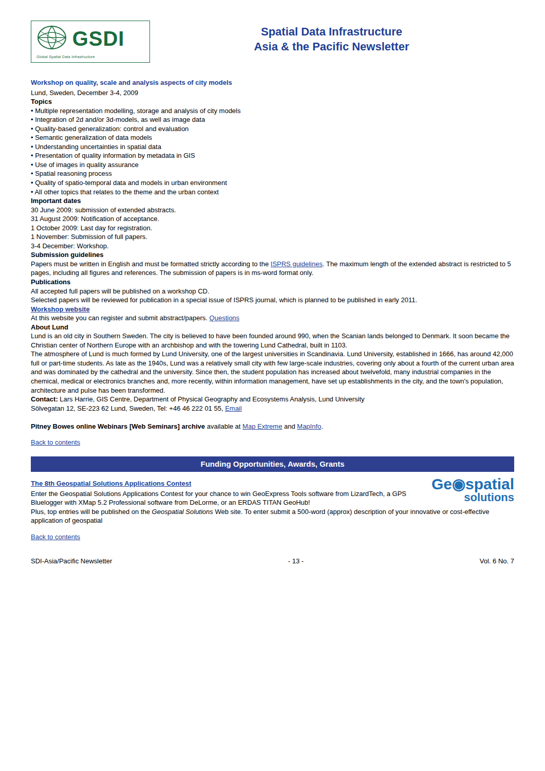GSDI
Global Spatial Data Infrastructure
Spatial Data Infrastructure
Asia & the Pacific Newsletter
Workshop on quality, scale and analysis aspects of city models
Lund, Sweden, December 3-4, 2009
Topics
• Multiple representation modelling, storage and analysis of city models
• Integration of 2d and/or 3d-models, as well as image data
• Quality-based generalization: control and evaluation
• Semantic generalization of data models
• Understanding uncertainties in spatial data
• Presentation of quality information by metadata in GIS
• Use of images in quality assurance
• Spatial reasoning process
• Quality of spatio-temporal data and models in urban environment
• All other topics that relates to the theme and the urban context
Important dates
30 June 2009: submission of extended abstracts.
31 August 2009: Notification of acceptance.
1 October 2009: Last day for registration.
1 November: Submission of full papers.
3-4 December: Workshop.
Submission guidelines
Papers must be written in English and must be formatted strictly according to the ISPRS guidelines. The maximum length of the extended abstract is restricted to 5 pages, including all figures and references. The submission of papers is in ms-word format only.
Publications
All accepted full papers will be published on a workshop CD.
Selected papers will be reviewed for publication in a special issue of ISPRS journal, which is planned to be published in early 2011.
Workshop website
At this website you can register and submit abstract/papers. Questions
About Lund
Lund is an old city in Southern Sweden. The city is believed to have been founded around 990, when the Scanian lands belonged to Denmark. It soon became the Christian center of Northern Europe with an archbishop and with the towering Lund Cathedral, built in 1103.
The atmosphere of Lund is much formed by Lund University, one of the largest universities in Scandinavia. Lund University, established in 1666, has around 42,000 full or part-time students. As late as the 1940s, Lund was a relatively small city with few large-scale industries, covering only about a fourth of the current urban area and was dominated by the cathedral and the university. Since then, the student population has increased about twelvefold, many industrial companies in the chemical, medical or electronics branches and, more recently, within information management, have set up establishments in the city, and the town's population, architecture and pulse has been transformed.
Contact: Lars Harrie, GIS Centre, Department of Physical Geography and Ecosystems Analysis, Lund University
Sölvegatan 12, SE-223 62 Lund, Sweden, Tel: +46 46 222 01 55, Email
Pitney Bowes online Webinars [Web Seminars] archive available at Map Extreme and MapInfo.
Back to contents
Funding Opportunities, Awards, Grants
Ge◉spatial
solutions
The 8th Geospatial Solutions Applications Contest
Enter the Geospatial Solutions Applications Contest for your chance to win GeoExpress Tools software from LizardTech, a GPS Bluelogger with XMap 5.2 Professional software from DeLorme, or an ERDAS TITAN GeoHub!
Plus, top entries will be published on the Geospatial Solutions Web site. To enter submit a 500-word (approx) description of your innovative or cost-effective application of geospatial
Back to contents
SDI-Asia/Pacific Newsletter
- 13 -
Vol. 6 No. 7